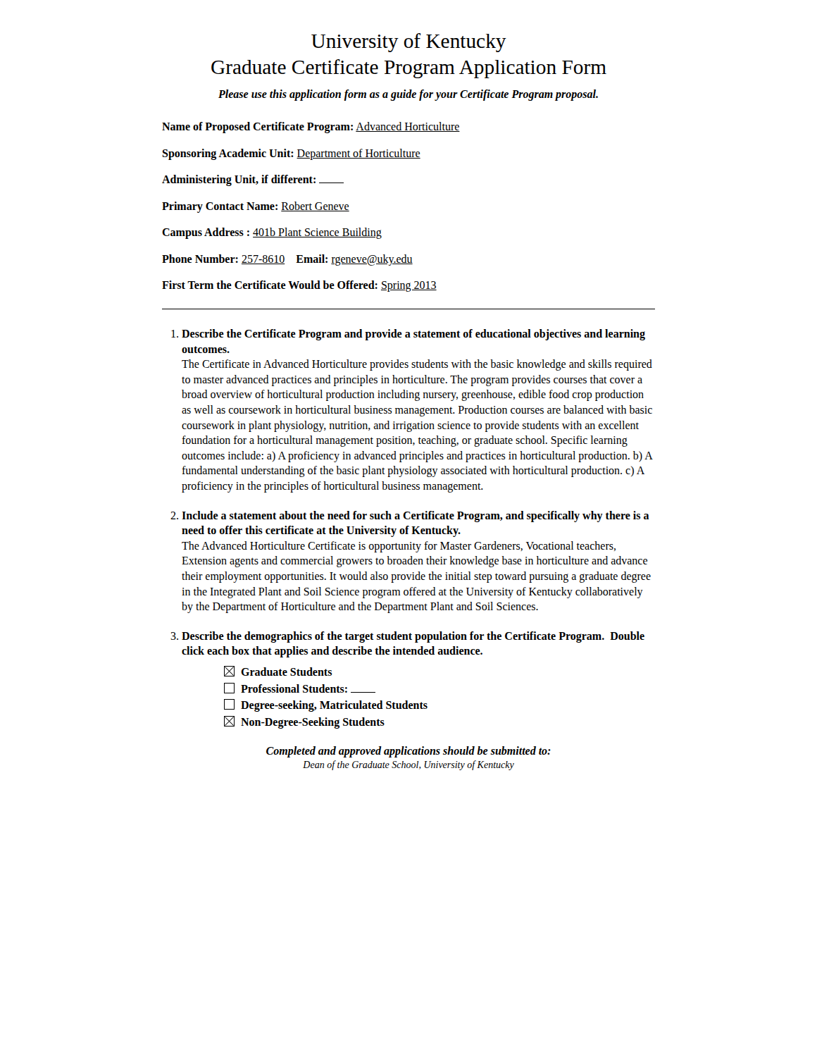University of Kentucky
Graduate Certificate Program Application Form
Please use this application form as a guide for your Certificate Program proposal.
Name of Proposed Certificate Program: Advanced Horticulture
Sponsoring Academic Unit: Department of Horticulture
Administering Unit, if different:
Primary Contact Name: Robert Geneve
Campus Address : 401b Plant Science Building
Phone Number: 257-8610 Email: rgeneve@uky.edu
First Term the Certificate Would be Offered: Spring 2013
Describe the Certificate Program and provide a statement of educational objectives and learning outcomes.
The Certificate in Advanced Horticulture provides students with the basic knowledge and skills required to master advanced practices and principles in horticulture. The program provides courses that cover a broad overview of horticultural production including nursery, greenhouse, edible food crop production as well as coursework in horticultural business management. Production courses are balanced with basic coursework in plant physiology, nutrition, and irrigation science to provide students with an excellent foundation for a horticultural management position, teaching, or graduate school. Specific learning outcomes include: a) A proficiency in advanced principles and practices in horticultural production. b) A fundamental understanding of the basic plant physiology associated with horticultural production. c) A proficiency in the principles of horticultural business management.
Include a statement about the need for such a Certificate Program, and specifically why there is a need to offer this certificate at the University of Kentucky.
The Advanced Horticulture Certificate is opportunity for Master Gardeners, Vocational teachers, Extension agents and commercial growers to broaden their knowledge base in horticulture and advance their employment opportunities. It would also provide the initial step toward pursuing a graduate degree in the Integrated Plant and Soil Science program offered at the University of Kentucky collaboratively by the Department of Horticulture and the Department Plant and Soil Sciences.
Describe the demographics of the target student population for the Certificate Program. Double click each box that applies and describe the intended audience.
Graduate Students
Professional Students:
Degree-seeking, Matriculated Students
Non-Degree-Seeking Students
Completed and approved applications should be submitted to:
Dean of the Graduate School, University of Kentucky